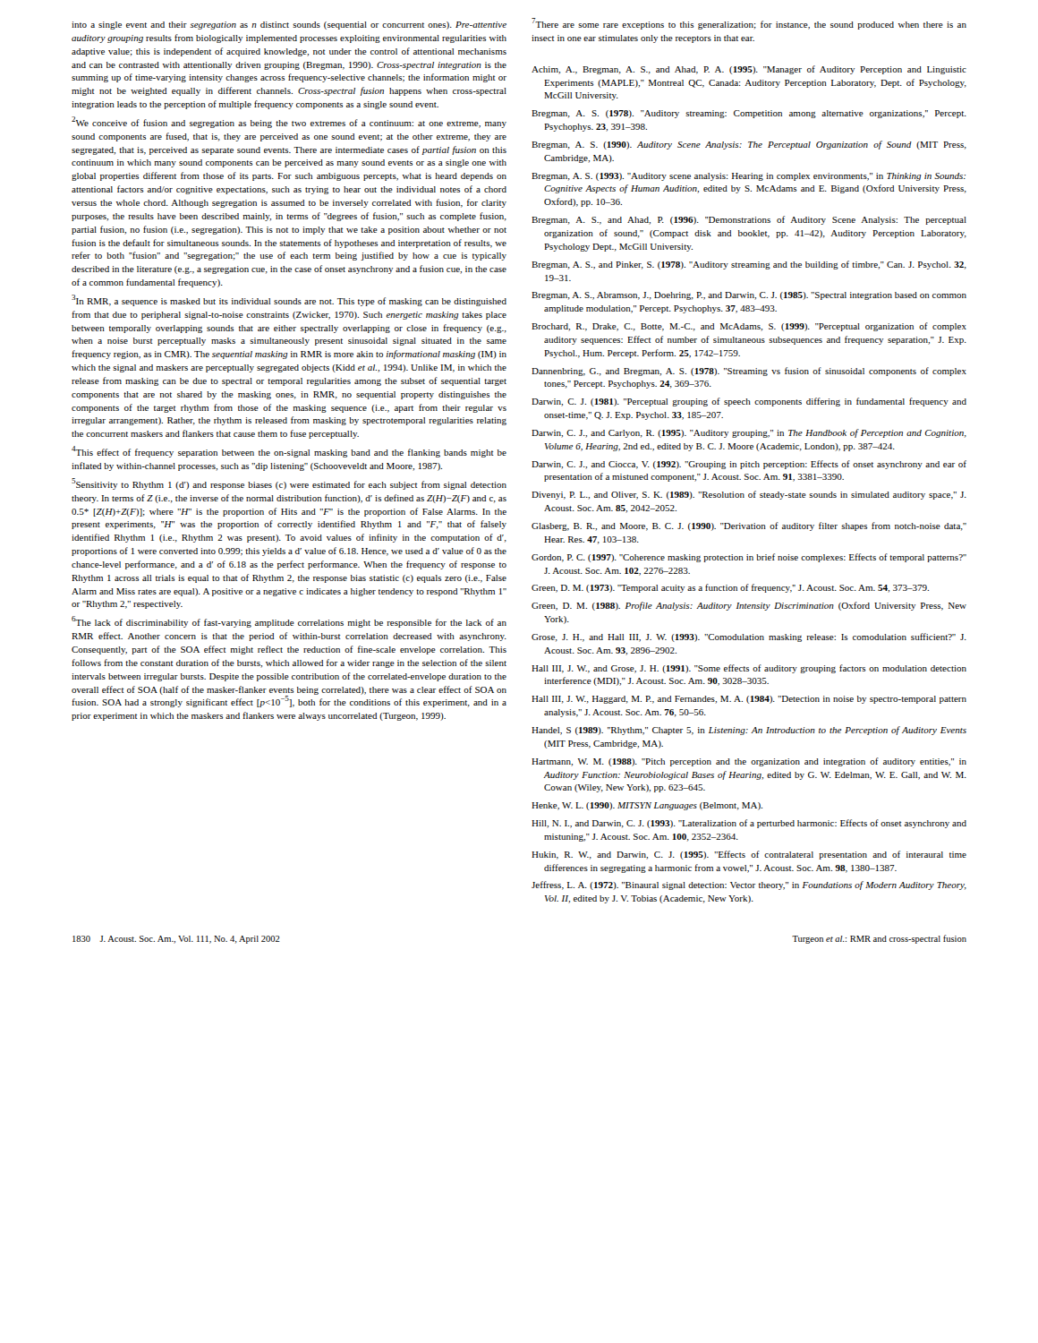into a single event and their segregation as n distinct sounds (sequential or concurrent ones). Pre-attentive auditory grouping results from biologically implemented processes exploiting environmental regularities with adaptive value; this is independent of acquired knowledge, not under the control of attentional mechanisms and can be contrasted with attentionally driven grouping (Bregman, 1990). Cross-spectral integration is the summing up of time-varying intensity changes across frequency-selective channels; the information might or might not be weighted equally in different channels. Cross-spectral fusion happens when cross-spectral integration leads to the perception of multiple frequency components as a single sound event.
2We conceive of fusion and segregation as being the two extremes of a continuum: at one extreme, many sound components are fused, that is, they are perceived as one sound event; at the other extreme, they are segregated, that is, perceived as separate sound events. There are intermediate cases of partial fusion on this continuum in which many sound components can be perceived as many sound events or as a single one with global properties different from those of its parts. For such ambiguous percepts, what is heard depends on attentional factors and/or cognitive expectations, such as trying to hear out the individual notes of a chord versus the whole chord. Although segregation is assumed to be inversely correlated with fusion, for clarity purposes, the results have been described mainly, in terms of ''degrees of fusion,'' such as complete fusion, partial fusion, no fusion (i.e., segregation). This is not to imply that we take a position about whether or not fusion is the default for simultaneous sounds. In the statements of hypotheses and interpretation of results, we refer to both ''fusion'' and ''segregation;'' the use of each term being justified by how a cue is typically described in the literature (e.g., a segregation cue, in the case of onset asynchrony and a fusion cue, in the case of a common fundamental frequency).
3In RMR, a sequence is masked but its individual sounds are not. This type of masking can be distinguished from that due to peripheral signal-to-noise constraints (Zwicker, 1970). Such energetic masking takes place between temporally overlapping sounds that are either spectrally overlapping or close in frequency (e.g., when a noise burst perceptually masks a simultaneously present sinusoidal signal situated in the same frequency region, as in CMR). The sequential masking in RMR is more akin to informational masking (IM) in which the signal and maskers are perceptually segregated objects (Kidd et al., 1994). Unlike IM, in which the release from masking can be due to spectral or temporal regularities among the subset of sequential target components that are not shared by the masking ones, in RMR, no sequential property distinguishes the components of the target rhythm from those of the masking sequence (i.e., apart from their regular vs irregular arrangement). Rather, the rhythm is released from masking by spectrotemporal regularities relating the concurrent maskers and flankers that cause them to fuse perceptually.
4This effect of frequency separation between the on-signal masking band and the flanking bands might be inflated by within-channel processes, such as ''dip listening'' (Schooveveldt and Moore, 1987).
5Sensitivity to Rhythm 1 (d′) and response biases (c) were estimated for each subject from signal detection theory. In terms of Z (i.e., the inverse of the normal distribution function), d′ is defined as Z(H)−Z(F) and c, as 0.5* [Z(H)+Z(F)]; where ''H'' is the proportion of Hits and ''F'' is the proportion of False Alarms. In the present experiments, ''H'' was the proportion of correctly identified Rhythm 1 and ''F,'' that of falsely identified Rhythm 1 (i.e., Rhythm 2 was present). To avoid values of infinity in the computation of d′, proportions of 1 were converted into 0.999; this yields a d′ value of 6.18. Hence, we used a d′ value of 0 as the chance-level performance, and a d′ of 6.18 as the perfect performance. When the frequency of response to Rhythm 1 across all trials is equal to that of Rhythm 2, the response bias statistic (c) equals zero (i.e., False Alarm and Miss rates are equal). A positive or a negative c indicates a higher tendency to respond ''Rhythm 1'' or ''Rhythm 2,'' respectively.
6The lack of discriminability of fast-varying amplitude correlations might be responsible for the lack of an RMR effect. Another concern is that the period of within-burst correlation decreased with asynchrony. Consequently, part of the SOA effect might reflect the reduction of fine-scale envelope correlation. This follows from the constant duration of the bursts, which allowed for a wider range in the selection of the silent intervals between irregular bursts. Despite the possible contribution of the correlated-envelope duration to the overall effect of SOA (half of the masker-flanker events being correlated), there was a clear effect of SOA on fusion. SOA had a strongly significant effect [p<10−5], both for the conditions of this experiment, and in a prior experiment in which the maskers and flankers were always uncorrelated (Turgeon, 1999).
7There are some rare exceptions to this generalization; for instance, the sound produced when there is an insect in one ear stimulates only the receptors in that ear.
Achim, A., Bregman, A. S., and Ahad, P. A. (1995). ''Manager of Auditory Perception and Linguistic Experiments (MAPLE),'' Montreal QC, Canada: Auditory Perception Laboratory, Dept. of Psychology, McGill University.
Bregman, A. S. (1978). ''Auditory streaming: Competition among alternative organizations,'' Percept. Psychophys. 23, 391–398.
Bregman, A. S. (1990). Auditory Scene Analysis: The Perceptual Organization of Sound (MIT Press, Cambridge, MA).
Bregman, A. S. (1993). ''Auditory scene analysis: Hearing in complex environments,'' in Thinking in Sounds: Cognitive Aspects of Human Audition, edited by S. McAdams and E. Bigand (Oxford University Press, Oxford), pp. 10–36.
Bregman, A. S., and Ahad, P. (1996). ''Demonstrations of Auditory Scene Analysis: The perceptual organization of sound,'' (Compact disk and booklet, pp. 41–42), Auditory Perception Laboratory, Psychology Dept., McGill University.
Bregman, A. S., and Pinker, S. (1978). ''Auditory streaming and the building of timbre,'' Can. J. Psychol. 32, 19–31.
Bregman, A. S., Abramson, J., Doehring, P., and Darwin, C. J. (1985). ''Spectral integration based on common amplitude modulation,'' Percept. Psychophys. 37, 483–493.
Brochard, R., Drake, C., Botte, M.-C., and McAdams, S. (1999). ''Perceptual organization of complex auditory sequences: Effect of number of simultaneous subsequences and frequency separation,'' J. Exp. Psychol., Hum. Percept. Perform. 25, 1742–1759.
Dannenbring, G., and Bregman, A. S. (1978). ''Streaming vs fusion of sinusoidal components of complex tones,'' Percept. Psychophys. 24, 369–376.
Darwin, C. J. (1981). ''Perceptual grouping of speech components differing in fundamental frequency and onset-time,'' Q. J. Exp. Psychol. 33, 185–207.
Darwin, C. J., and Carlyon, R. (1995). ''Auditory grouping,'' in The Handbook of Perception and Cognition, Volume 6, Hearing, 2nd ed., edited by B. C. J. Moore (Academic, London), pp. 387–424.
Darwin, C. J., and Ciocca, V. (1992). ''Grouping in pitch perception: Effects of onset asynchrony and ear of presentation of a mistuned component,'' J. Acoust. Soc. Am. 91, 3381–3390.
Divenyi, P. L., and Oliver, S. K. (1989). ''Resolution of steady-state sounds in simulated auditory space,'' J. Acoust. Soc. Am. 85, 2042–2052.
Glasberg, B. R., and Moore, B. C. J. (1990). ''Derivation of auditory filter shapes from notch-noise data,'' Hear. Res. 47, 103–138.
Gordon, P. C. (1997). ''Coherence masking protection in brief noise complexes: Effects of temporal patterns?'' J. Acoust. Soc. Am. 102, 2276–2283.
Green, D. M. (1973). ''Temporal acuity as a function of frequency,'' J. Acoust. Soc. Am. 54, 373–379.
Green, D. M. (1988). Profile Analysis: Auditory Intensity Discrimination (Oxford University Press, New York).
Grose, J. H., and Hall III, J. W. (1993). ''Comodulation masking release: Is comodulation sufficient?'' J. Acoust. Soc. Am. 93, 2896–2902.
Hall III, J. W., and Grose, J. H. (1991). ''Some effects of auditory grouping factors on modulation detection interference (MDI),'' J. Acoust. Soc. Am. 90, 3028–3035.
Hall III, J. W., Haggard, M. P., and Fernandes, M. A. (1984). ''Detection in noise by spectro-temporal pattern analysis,'' J. Acoust. Soc. Am. 76, 50–56.
Handel, S (1989). ''Rhythm,'' Chapter 5, in Listening: An Introduction to the Perception of Auditory Events (MIT Press, Cambridge, MA).
Hartmann, W. M. (1988). ''Pitch perception and the organization and integration of auditory entities,'' in Auditory Function: Neurobiological Bases of Hearing, edited by G. W. Edelman, W. E. Gall, and W. M. Cowan (Wiley, New York), pp. 623–645.
Henke, W. L. (1990). MITSYN Languages (Belmont, MA).
Hill, N. I., and Darwin, C. J. (1993). ''Lateralization of a perturbed harmonic: Effects of onset asynchrony and mistuning,'' J. Acoust. Soc. Am. 100, 2352–2364.
Hukin, R. W., and Darwin, C. J. (1995). ''Effects of contralateral presentation and of interaural time differences in segregating a harmonic from a vowel,'' J. Acoust. Soc. Am. 98, 1380–1387.
Jeffress, L. A. (1972). ''Binaural signal detection: Vector theory,'' in Foundations of Modern Auditory Theory, Vol. II, edited by J. V. Tobias (Academic, New York).
1830 J. Acoust. Soc. Am., Vol. 111, No. 4, April 2002
Turgeon et al.: RMR and cross-spectral fusion